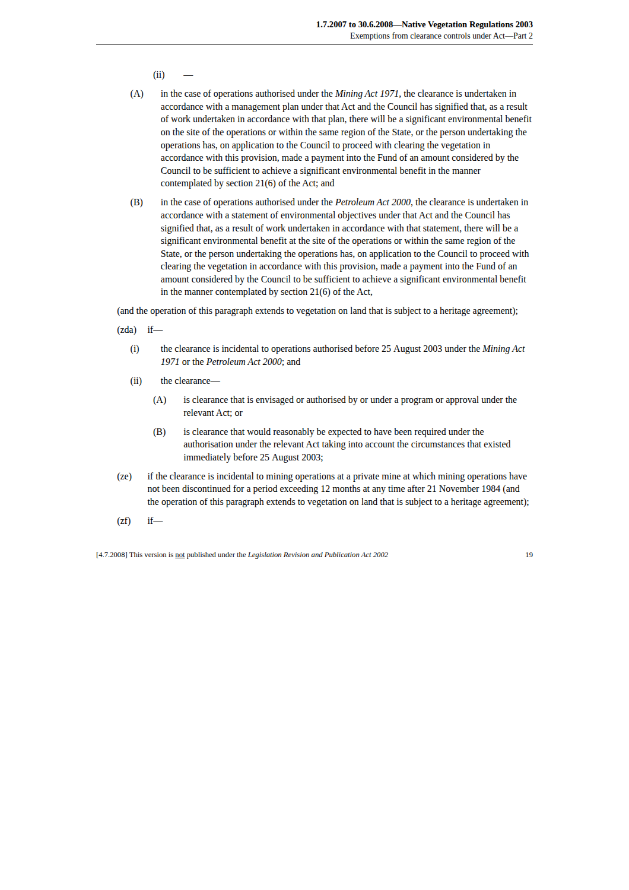1.7.2007 to 30.6.2008—Native Vegetation Regulations 2003
Exemptions from clearance controls under Act—Part 2
(ii) —
(A) in the case of operations authorised under the Mining Act 1971, the clearance is undertaken in accordance with a management plan under that Act and the Council has signified that, as a result of work undertaken in accordance with that plan, there will be a significant environmental benefit on the site of the operations or within the same region of the State, or the person undertaking the operations has, on application to the Council to proceed with clearing the vegetation in accordance with this provision, made a payment into the Fund of an amount considered by the Council to be sufficient to achieve a significant environmental benefit in the manner contemplated by section 21(6) of the Act; and
(B) in the case of operations authorised under the Petroleum Act 2000, the clearance is undertaken in accordance with a statement of environmental objectives under that Act and the Council has signified that, as a result of work undertaken in accordance with that statement, there will be a significant environmental benefit at the site of the operations or within the same region of the State, or the person undertaking the operations has, on application to the Council to proceed with clearing the vegetation in accordance with this provision, made a payment into the Fund of an amount considered by the Council to be sufficient to achieve a significant environmental benefit in the manner contemplated by section 21(6) of the Act,
(and the operation of this paragraph extends to vegetation on land that is subject to a heritage agreement);
(zda) if—
(i) the clearance is incidental to operations authorised before 25 August 2003 under the Mining Act 1971 or the Petroleum Act 2000; and
(ii) the clearance—
(A) is clearance that is envisaged or authorised by or under a program or approval under the relevant Act; or
(B) is clearance that would reasonably be expected to have been required under the authorisation under the relevant Act taking into account the circumstances that existed immediately before 25 August 2003;
(ze) if the clearance is incidental to mining operations at a private mine at which mining operations have not been discontinued for a period exceeding 12 months at any time after 21 November 1984 (and the operation of this paragraph extends to vegetation on land that is subject to a heritage agreement);
(zf) if—
[4.7.2008] This version is not published under the Legislation Revision and Publication Act 2002
19